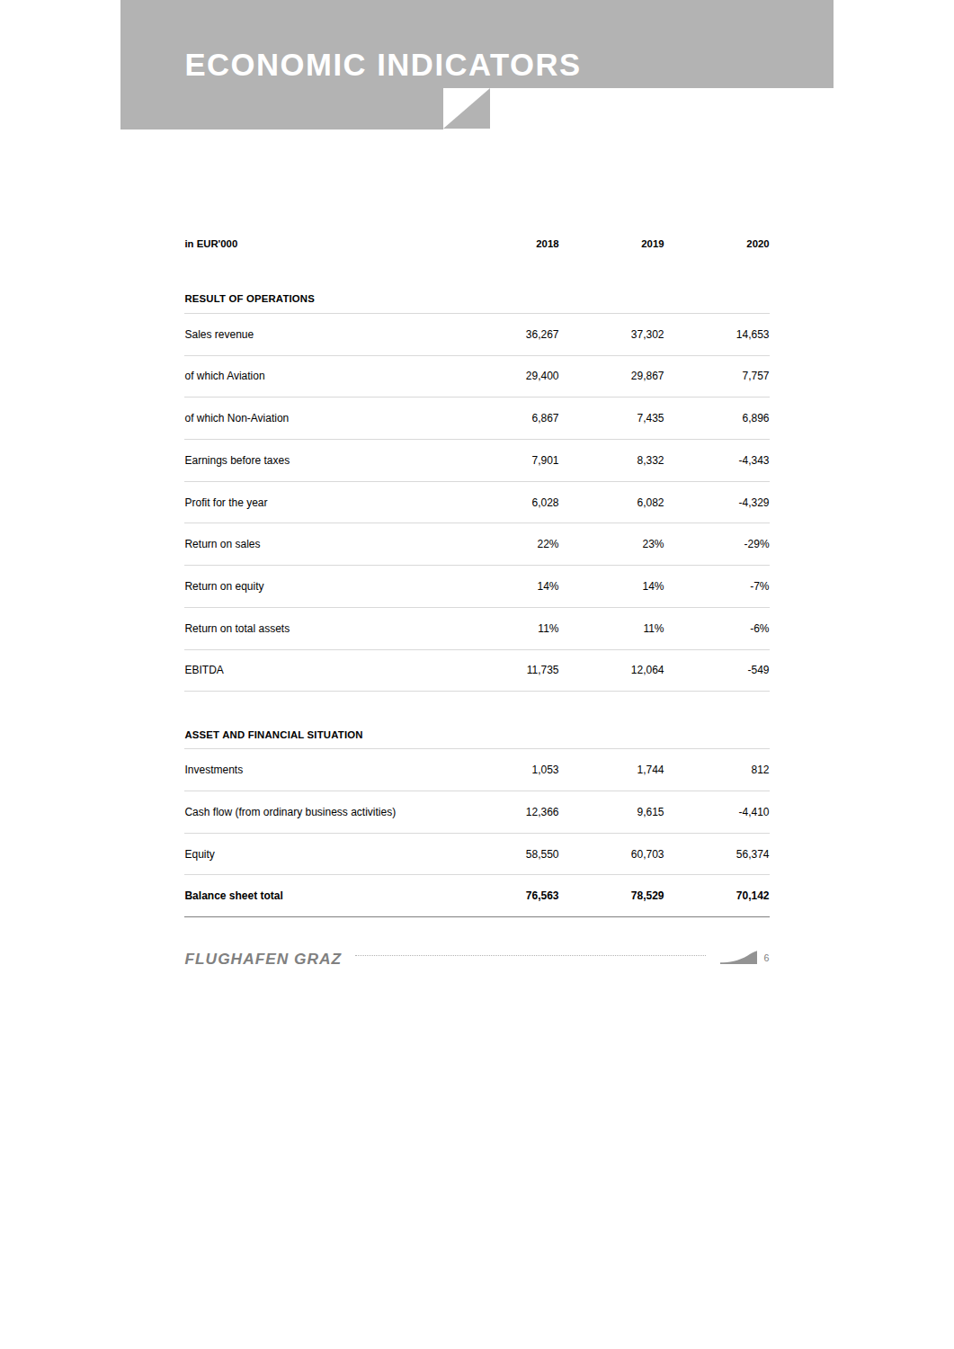ECONOMIC INDICATORS
| in EUR'000 | 2018 | 2019 | 2020 |
| --- | --- | --- | --- |
| RESULT OF OPERATIONS |
| Sales revenue | 36,267 | 37,302 | 14,653 |
| of which Aviation | 29,400 | 29,867 | 7,757 |
| of which Non-Aviation | 6,867 | 7,435 | 6,896 |
| Earnings before taxes | 7,901 | 8,332 | -4,343 |
| Profit for the year | 6,028 | 6,082 | -4,329 |
| Return on sales | 22% | 23% | -29% |
| Return on equity | 14% | 14% | -7% |
| Return on total assets | 11% | 11% | -6% |
| EBITDA | 11,735 | 12,064 | -549 |
| ASSET AND FINANCIAL SITUATION |
| Investments | 1,053 | 1,744 | 812 |
| Cash flow (from ordinary business activities) | 12,366 | 9,615 | -4,410 |
| Equity | 58,550 | 60,703 | 56,374 |
| Balance sheet total | 76,563 | 78,529 | 70,142 |
FLUGHAFEN GRAZ 6